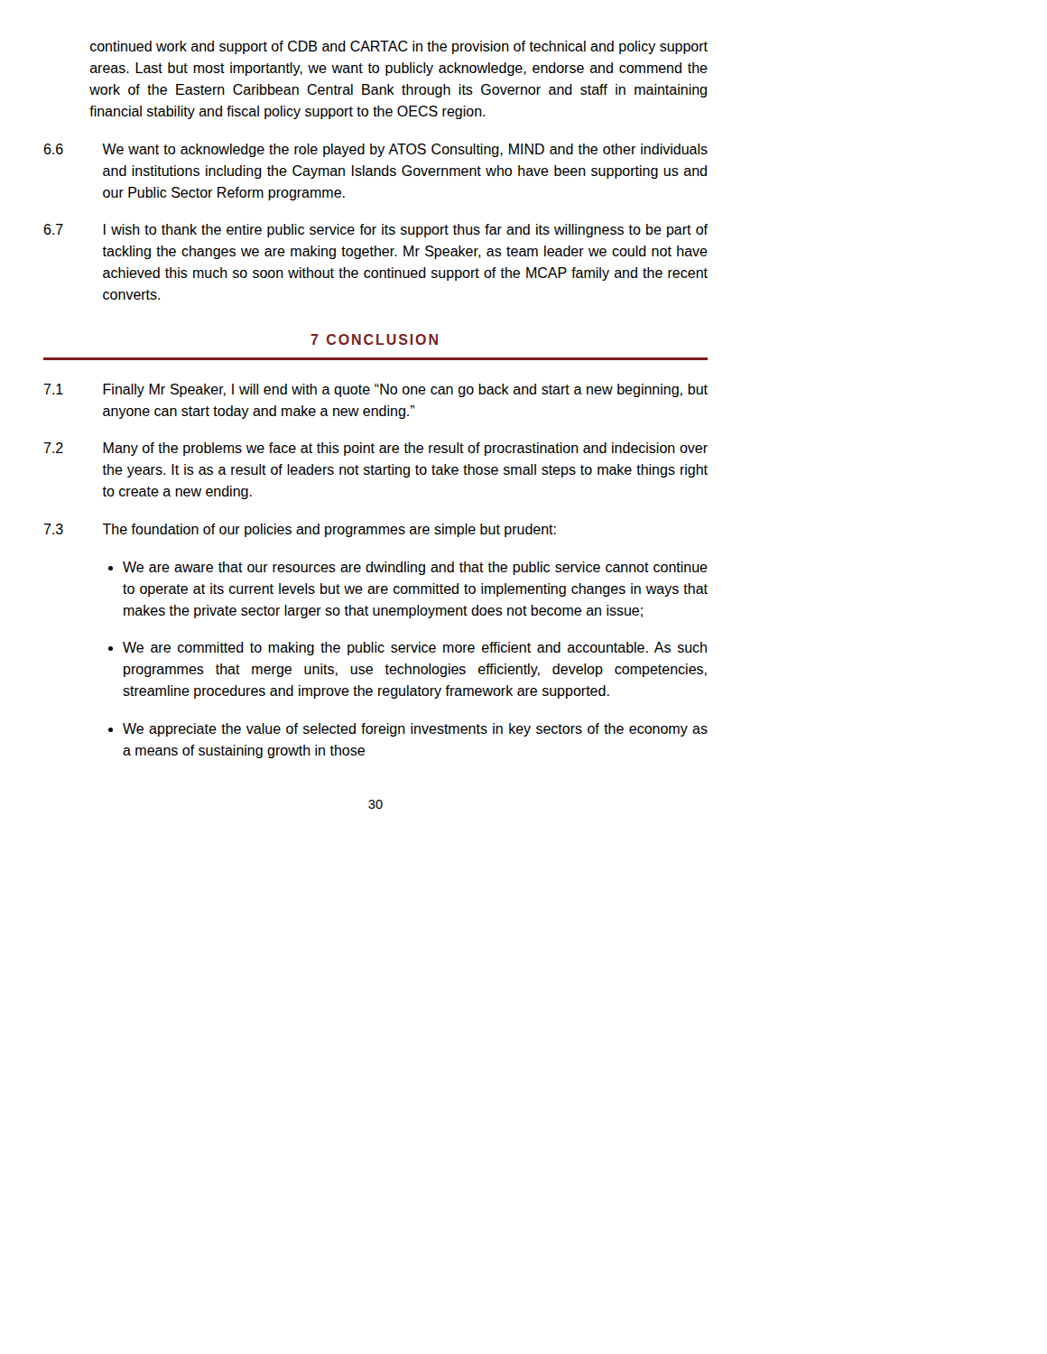continued work and support of CDB and CARTAC in the provision of technical and policy support areas. Last but most importantly, we want to publicly acknowledge, endorse and commend the work of the Eastern Caribbean Central Bank through its Governor and staff in maintaining financial stability and fiscal policy support to the OECS region.
6.6
We want to acknowledge the role played by ATOS Consulting, MIND and the other individuals and institutions including the Cayman Islands Government who have been supporting us and our Public Sector Reform programme.
6.7
I wish to thank the entire public service for its support thus far and its willingness to be part of tackling the changes we are making together. Mr Speaker, as team leader we could not have achieved this much so soon without the continued support of the MCAP family and the recent converts.
7 CONCLUSION
7.1
Finally Mr Speaker, I will end with a quote “No one can go back and start a new beginning, but anyone can start today and make a new ending.”
7.2
Many of the problems we face at this point are the result of procrastination and indecision over the years. It is as a result of leaders not starting to take those small steps to make things right to create a new ending.
7.3
The foundation of our policies and programmes are simple but prudent:
We are aware that our resources are dwindling and that the public service cannot continue to operate at its current levels but we are committed to implementing changes in ways that makes the private sector larger so that unemployment does not become an issue;
We are committed to making the public service more efficient and accountable. As such programmes that merge units, use technologies efficiently, develop competencies, streamline procedures and improve the regulatory framework are supported.
We appreciate the value of selected foreign investments in key sectors of the economy as a means of sustaining growth in those
30